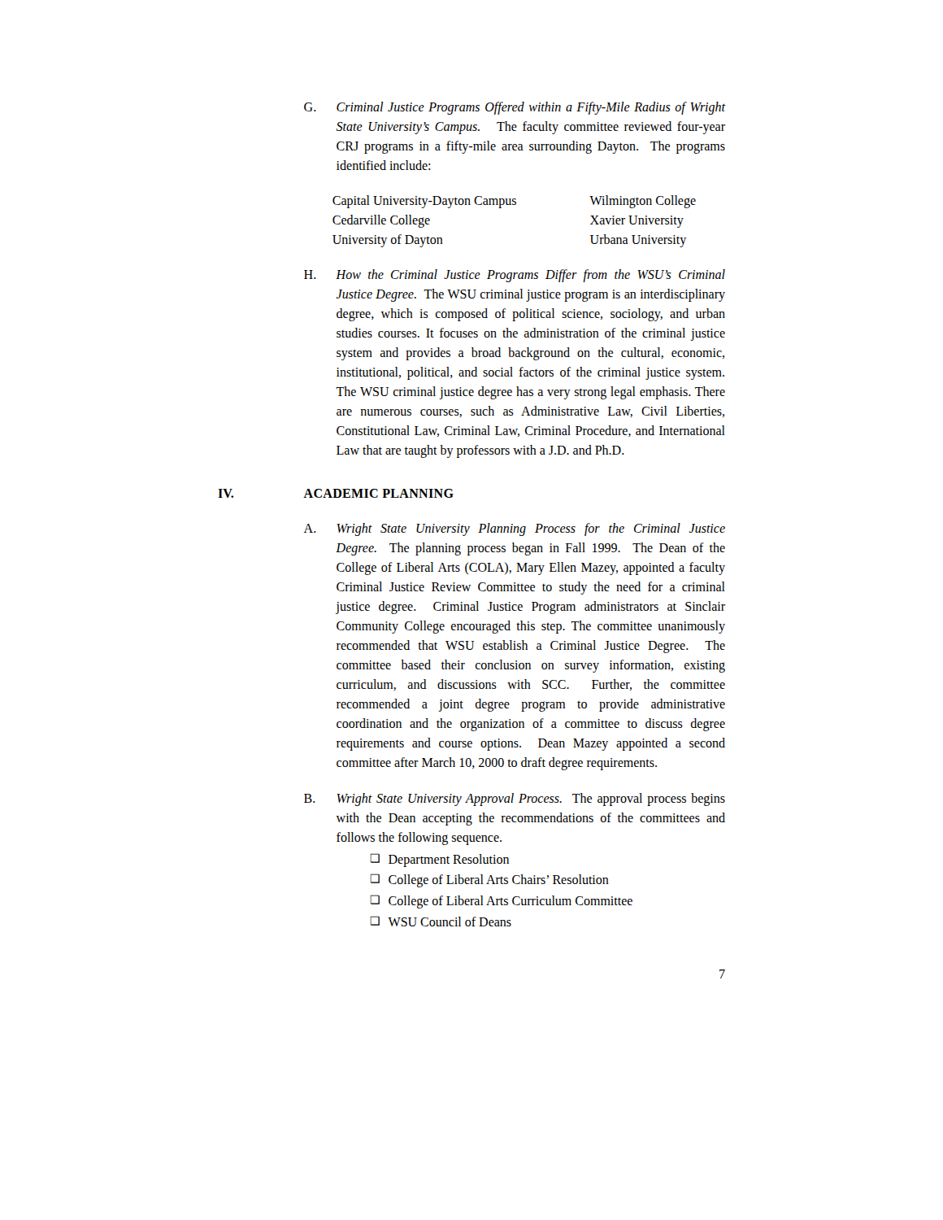G.
Criminal Justice Programs Offered within a Fifty-Mile Radius of Wright State University’s Campus. The faculty committee reviewed four-year CRJ programs in a fifty-mile area surrounding Dayton. The programs identified include:
| Capital University-Dayton Campus | Wilmington College |
| Cedarville College | Xavier University |
| University of Dayton | Urbana University |
H.
How the Criminal Justice Programs Differ from the WSU’s Criminal Justice Degree. The WSU criminal justice program is an interdisciplinary degree, which is composed of political science, sociology, and urban studies courses. It focuses on the administration of the criminal justice system and provides a broad background on the cultural, economic, institutional, political, and social factors of the criminal justice system. The WSU criminal justice degree has a very strong legal emphasis. There are numerous courses, such as Administrative Law, Civil Liberties, Constitutional Law, Criminal Law, Criminal Procedure, and International Law that are taught by professors with a J.D. and Ph.D.
IV.
ACADEMIC PLANNING
A.
Wright State University Planning Process for the Criminal Justice Degree. The planning process began in Fall 1999. The Dean of the College of Liberal Arts (COLA), Mary Ellen Mazey, appointed a faculty Criminal Justice Review Committee to study the need for a criminal justice degree. Criminal Justice Program administrators at Sinclair Community College encouraged this step. The committee unanimously recommended that WSU establish a Criminal Justice Degree. The committee based their conclusion on survey information, existing curriculum, and discussions with SCC. Further, the committee recommended a joint degree program to provide administrative coordination and the organization of a committee to discuss degree requirements and course options. Dean Mazey appointed a second committee after March 10, 2000 to draft degree requirements.
B.
Wright State University Approval Process. The approval process begins with the Dean accepting the recommendations of the committees and follows the following sequence.
Department Resolution
College of Liberal Arts Chairs’ Resolution
College of Liberal Arts Curriculum Committee
WSU Council of Deans
7